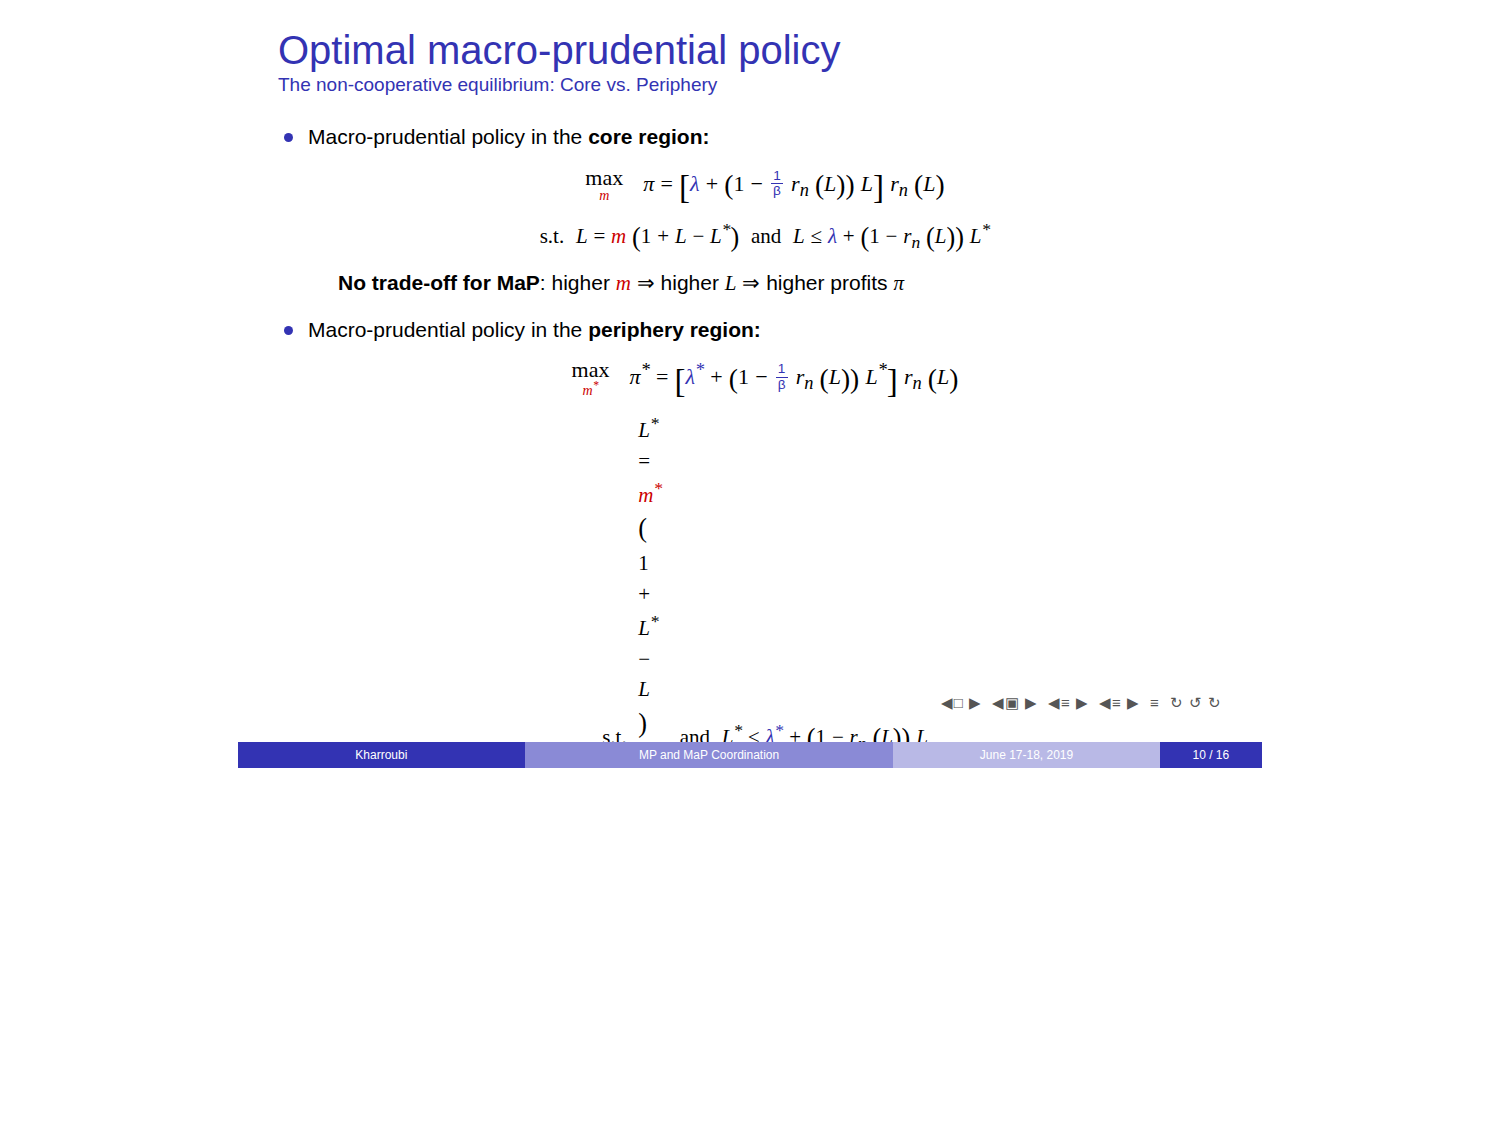Optimal macro-prudential policy
The non-cooperative equilibrium: Core vs. Periphery
Macro-prudential policy in the core region:
max m π = [λ + (1 − 1 β rn (L)) L] rn (L) s.t. L = m (1 + L − L*) and L ≤ λ + (1 − rn (L)) L*
No trade-off for MaP: higher m ⇒ higher L ⇒ higher profits π
Macro-prudential policy in the periphery region:
max m* π* = [λ* + (1 − 1 β rn (L)) L*] rn (L) s.t. L* = m* (1 + L* − L) L = m (1 + L − L*) and L* ≤ λ* + (1 − rn (L)) L
Trade-off for MaP: higher m* ⇒ higher L* but higher rn (L)
◀□ ▶ ◀▣ ▶ ◀≡ ▶ ◀≡ ▶ ≡ ↻ ↺ ↻
Kharroubi
MP and MaP Coordination
June 17-18, 2019
10 / 16